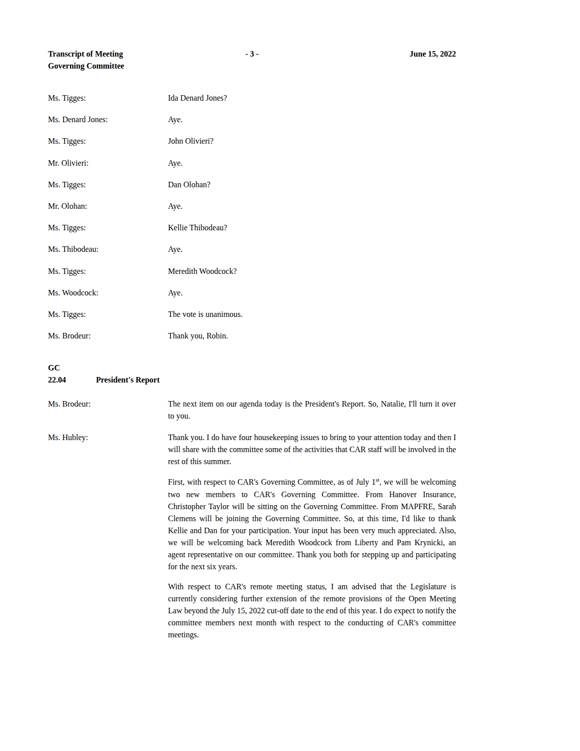Transcript of Meeting
Governing Committee
- 3 -
June 15, 2022
Ms. Tigges:
Ida Denard Jones?
Ms. Denard Jones:
Aye.
Ms. Tigges:
John Olivieri?
Mr. Olivieri:
Aye.
Ms. Tigges:
Dan Olohan?
Mr. Olohan:
Aye.
Ms. Tigges:
Kellie Thibodeau?
Ms. Thibodeau:
Aye.
Ms. Tigges:
Meredith Woodcock?
Ms. Woodcock:
Aye.
Ms. Tigges:
The vote is unanimous.
Ms. Brodeur:
Thank you, Robin.
GC 22.04 President's Report
Ms. Brodeur:
The next item on our agenda today is the President's Report. So, Natalie, I'll turn it over to you.
Ms. Hubley:
Thank you. I do have four housekeeping issues to bring to your attention today and then I will share with the committee some of the activities that CAR staff will be involved in the rest of this summer.
First, with respect to CAR's Governing Committee, as of July 1st, we will be welcoming two new members to CAR's Governing Committee. From Hanover Insurance, Christopher Taylor will be sitting on the Governing Committee. From MAPFRE, Sarah Clemens will be joining the Governing Committee. So, at this time, I'd like to thank Kellie and Dan for your participation. Your input has been very much appreciated. Also, we will be welcoming back Meredith Woodcock from Liberty and Pam Krynicki, an agent representative on our committee. Thank you both for stepping up and participating for the next six years.
With respect to CAR's remote meeting status, I am advised that the Legislature is currently considering further extension of the remote provisions of the Open Meeting Law beyond the July 15, 2022 cut-off date to the end of this year. I do expect to notify the committee members next month with respect to the conducting of CAR's committee meetings.